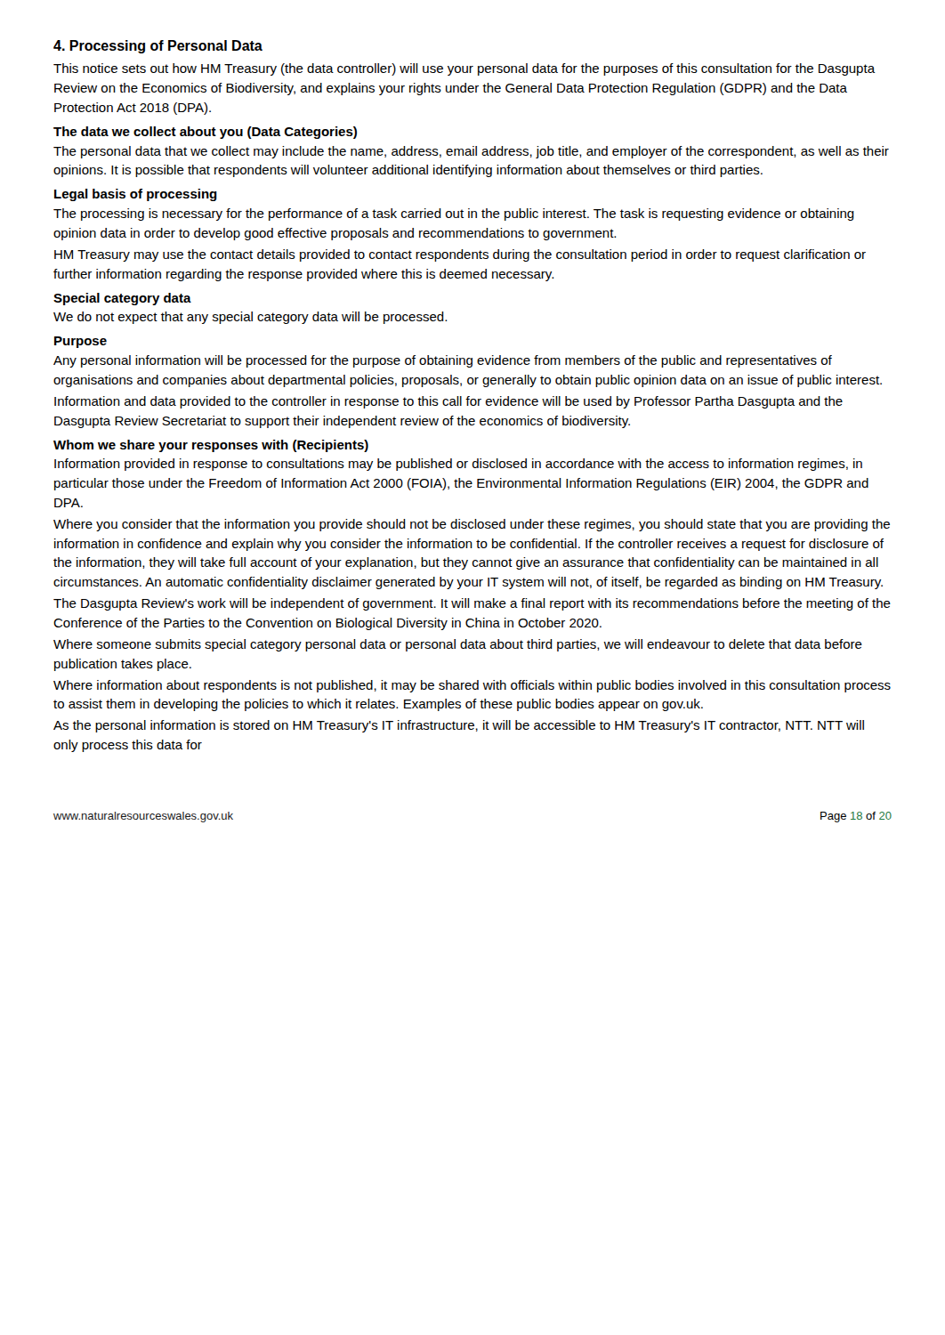4. Processing of Personal Data
This notice sets out how HM Treasury (the data controller) will use your personal data for the purposes of this consultation for the Dasgupta Review on the Economics of Biodiversity, and explains your rights under the General Data Protection Regulation (GDPR) and the Data Protection Act 2018 (DPA).
The data we collect about you (Data Categories)
The personal data that we collect may include the name, address, email address, job title, and employer of the correspondent, as well as their opinions. It is possible that respondents will volunteer additional identifying information about themselves or third parties.
Legal basis of processing
The processing is necessary for the performance of a task carried out in the public interest. The task is requesting evidence or obtaining opinion data in order to develop good effective proposals and recommendations to government.
HM Treasury may use the contact details provided to contact respondents during the consultation period in order to request clarification or further information regarding the response provided where this is deemed necessary.
Special category data
We do not expect that any special category data will be processed.
Purpose
Any personal information will be processed for the purpose of obtaining evidence from members of the public and representatives of organisations and companies about departmental policies, proposals, or generally to obtain public opinion data on an issue of public interest.
Information and data provided to the controller in response to this call for evidence will be used by Professor Partha Dasgupta and the Dasgupta Review Secretariat to support their independent review of the economics of biodiversity.
Whom we share your responses with (Recipients)
Information provided in response to consultations may be published or disclosed in accordance with the access to information regimes, in particular those under the Freedom of Information Act 2000 (FOIA), the Environmental Information Regulations (EIR) 2004, the GDPR and DPA.
Where you consider that the information you provide should not be disclosed under these regimes, you should state that you are providing the information in confidence and explain why you consider the information to be confidential. If the controller receives a request for disclosure of the information, they will take full account of your explanation, but they cannot give an assurance that confidentiality can be maintained in all circumstances. An automatic confidentiality disclaimer generated by your IT system will not, of itself, be regarded as binding on HM Treasury.
The Dasgupta Review's work will be independent of government. It will make a final report with its recommendations before the meeting of the Conference of the Parties to the Convention on Biological Diversity in China in October 2020.
Where someone submits special category personal data or personal data about third parties, we will endeavour to delete that data before publication takes place.
Where information about respondents is not published, it may be shared with officials within public bodies involved in this consultation process to assist them in developing the policies to which it relates. Examples of these public bodies appear on gov.uk.
As the personal information is stored on HM Treasury's IT infrastructure, it will be accessible to HM Treasury's IT contractor, NTT. NTT will only process this data for
www.naturalresourceswales.gov.uk
Page 18 of 20